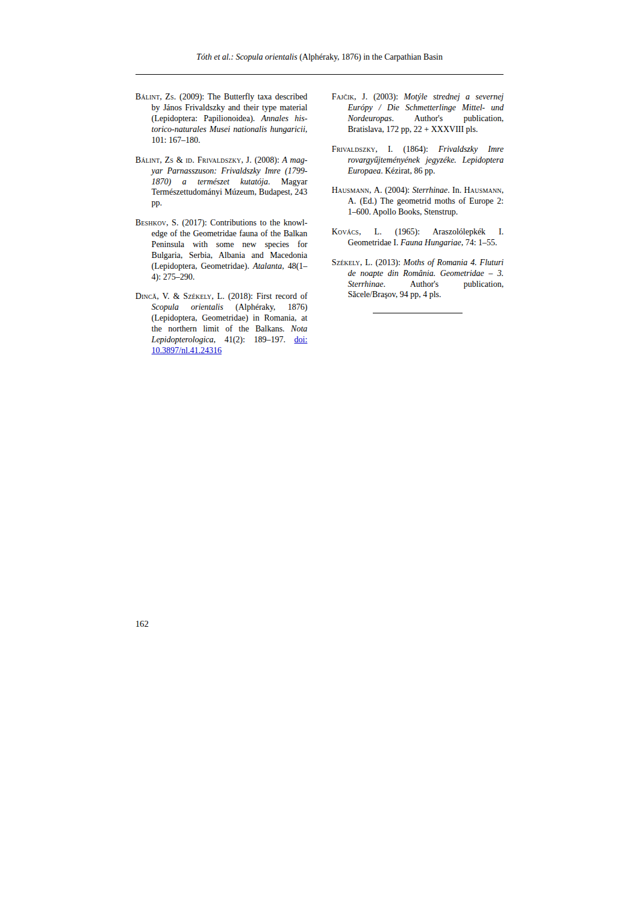Tóth et al.: Scopula orientalis (Alphéraky, 1876) in the Carpathian Basin
Bálint, Zs. (2009): The Butterfly taxa described by János Frivaldszky and their type material (Lepidoptera: Papilionoidea). Annales historico-naturales Musei nationalis hungaricii, 101: 167–180.
Bálint, Zs & id. Frivaldszky, J. (2008): A magyar Parnasszuson: Frivaldszky Imre (1799-1870) a természet kutatója. Magyar Természettudományi Múzeum, Budapest, 243 pp.
Beshkov, S. (2017): Contributions to the knowledge of the Geometridae fauna of the Balkan Peninsula with some new species for Bulgaria, Serbia, Albania and Macedonia (Lepidoptera, Geometridae). Atalanta, 48(1–4): 275–290.
Dincă, V. & Székely, L. (2018): First record of Scopula orientalis (Alphéraky, 1876) (Lepidoptera, Geometridae) in Romania, at the northern limit of the Balkans. Nota Lepidopterologica, 41(2): 189–197. doi: 10.3897/nl.41.24316
Fajčik, J. (2003): Motýle strednej a severnej Európy / Die Schmetterlinge Mittel- und Nordeuropas. Author's publication, Bratislava, 172 pp, 22 + XXXVIII pls.
Frivaldszky, I. (1864): Frivaldszky Imre rovargyűjteményének jegyzéke. Lepidoptera Europaea. Kézirat, 86 pp.
Hausmann, A. (2004): Sterrhinae. In. Hausmann, A. (Ed.) The geometrid moths of Europe 2: 1–600. Apollo Books, Stenstrup.
Kovács, L. (1965): Araszolólepkék I. Geometridae I. Fauna Hungariae, 74: 1–55.
Székely, L. (2013): Moths of Romania 4. Fluturi de noapte din România. Geometridae – 3. Sterrhinae. Author's publication, Săcele/Braşov, 94 pp, 4 pls.
162